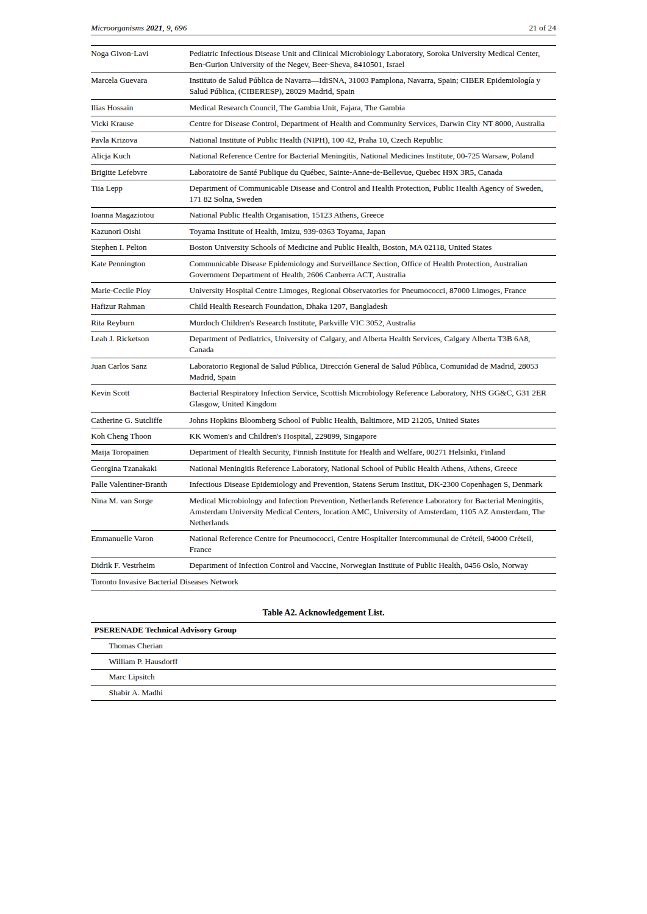Microorganisms 2021, 9, 696 21 of 24
| Noga Givon-Lavi | Pediatric Infectious Disease Unit and Clinical Microbiology Laboratory, Soroka University Medical Center, Ben-Gurion University of the Negev, Beer-Sheva, 8410501, Israel |
| Marcela Guevara | Instituto de Salud Pública de Navarra—IdiSNA, 31003 Pamplona, Navarra, Spain; CIBER Epidemiología y Salud Pública, (CIBERESP), 28029 Madrid, Spain |
| Ilias Hossain | Medical Research Council, The Gambia Unit, Fajara, The Gambia |
| Vicki Krause | Centre for Disease Control, Department of Health and Community Services, Darwin City NT 8000, Australia |
| Pavla Krizova | National Institute of Public Health (NIPH), 100 42, Praha 10, Czech Republic |
| Alicja Kuch | National Reference Centre for Bacterial Meningitis, National Medicines Institute, 00-725 Warsaw, Poland |
| Brigitte Lefebvre | Laboratoire de Santé Publique du Québec, Sainte-Anne-de-Bellevue, Quebec H9X 3R5, Canada |
| Tiia Lepp | Department of Communicable Disease and Control and Health Protection, Public Health Agency of Sweden, 171 82 Solna, Sweden |
| Ioanna Magaziotou | National Public Health Organisation, 15123 Athens, Greece |
| Kazunori Oishi | Toyama Institute of Health, Imizu, 939-0363 Toyama, Japan |
| Stephen I. Pelton | Boston University Schools of Medicine and Public Health, Boston, MA 02118, United States |
| Kate Pennington | Communicable Disease Epidemiology and Surveillance Section, Office of Health Protection, Australian Government Department of Health, 2606 Canberra ACT, Australia |
| Marie-Cecile Ploy | University Hospital Centre Limoges, Regional Observatories for Pneumococci, 87000 Limoges, France |
| Hafizur Rahman | Child Health Research Foundation, Dhaka 1207, Bangladesh |
| Rita Reyburn | Murdoch Children's Research Institute, Parkville VIC 3052, Australia |
| Leah J. Ricketson | Department of Pediatrics, University of Calgary, and Alberta Health Services, Calgary Alberta T3B 6A8, Canada |
| Juan Carlos Sanz | Laboratorio Regional de Salud Pública, Dirección General de Salud Pública, Comunidad de Madrid, 28053 Madrid, Spain |
| Kevin Scott | Bacterial Respiratory Infection Service, Scottish Microbiology Reference Laboratory, NHS GG&C, G31 2ER Glasgow, United Kingdom |
| Catherine G. Sutcliffe | Johns Hopkins Bloomberg School of Public Health, Baltimore, MD 21205, United States |
| Koh Cheng Thoon | KK Women's and Children's Hospital, 229899, Singapore |
| Maija Toropainen | Department of Health Security, Finnish Institute for Health and Welfare, 00271 Helsinki, Finland |
| Georgina Tzanakaki | National Meningitis Reference Laboratory, National School of Public Health Athens, Athens, Greece |
| Palle Valentiner-Branth | Infectious Disease Epidemiology and Prevention, Statens Serum Institut, DK-2300 Copenhagen S, Denmark |
| Nina M. van Sorge | Medical Microbiology and Infection Prevention, Netherlands Reference Laboratory for Bacterial Meningitis, Amsterdam University Medical Centers, location AMC, University of Amsterdam, 1105 AZ Amsterdam, The Netherlands |
| Emmanuelle Varon | National Reference Centre for Pneumococci, Centre Hospitalier Intercommunal de Créteil, 94000 Créteil, France |
| Didrik F. Vestrheim | Department of Infection Control and Vaccine, Norwegian Institute of Public Health, 0456 Oslo, Norway |
| Toronto Invasive Bacterial Diseases Network |
Table A2. Acknowledgement List.
| PSERENADE Technical Advisory Group |
| Thomas Cherian |
| William P. Hausdorff |
| Marc Lipsitch |
| Shabir A. Madhi |